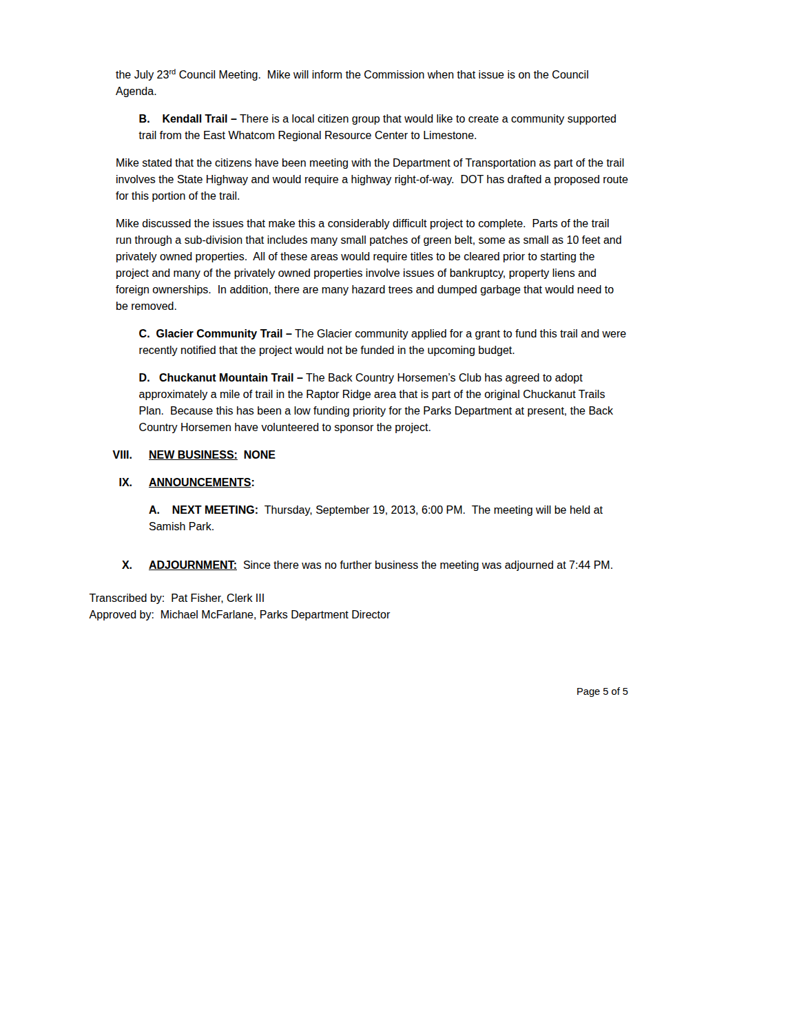the July 23rd Council Meeting. Mike will inform the Commission when that issue is on the Council Agenda.
B. Kendall Trail – There is a local citizen group that would like to create a community supported trail from the East Whatcom Regional Resource Center to Limestone.
Mike stated that the citizens have been meeting with the Department of Transportation as part of the trail involves the State Highway and would require a highway right-of-way. DOT has drafted a proposed route for this portion of the trail.
Mike discussed the issues that make this a considerably difficult project to complete. Parts of the trail run through a sub-division that includes many small patches of green belt, some as small as 10 feet and privately owned properties. All of these areas would require titles to be cleared prior to starting the project and many of the privately owned properties involve issues of bankruptcy, property liens and foreign ownerships. In addition, there are many hazard trees and dumped garbage that would need to be removed.
C. Glacier Community Trail – The Glacier community applied for a grant to fund this trail and were recently notified that the project would not be funded in the upcoming budget.
D. Chuckanut Mountain Trail – The Back Country Horsemen’s Club has agreed to adopt approximately a mile of trail in the Raptor Ridge area that is part of the original Chuckanut Trails Plan. Because this has been a low funding priority for the Parks Department at present, the Back Country Horsemen have volunteered to sponsor the project.
VIII.
NEW BUSINESS: NONE
IX.
ANNOUNCEMENTS:
A. NEXT MEETING: Thursday, September 19, 2013, 6:00 PM. The meeting will be held at Samish Park.
X.
ADJOURNMENT: Since there was no further business the meeting was adjourned at 7:44 PM.
Transcribed by: Pat Fisher, Clerk III
Approved by: Michael McFarlane, Parks Department Director
Page 5 of 5